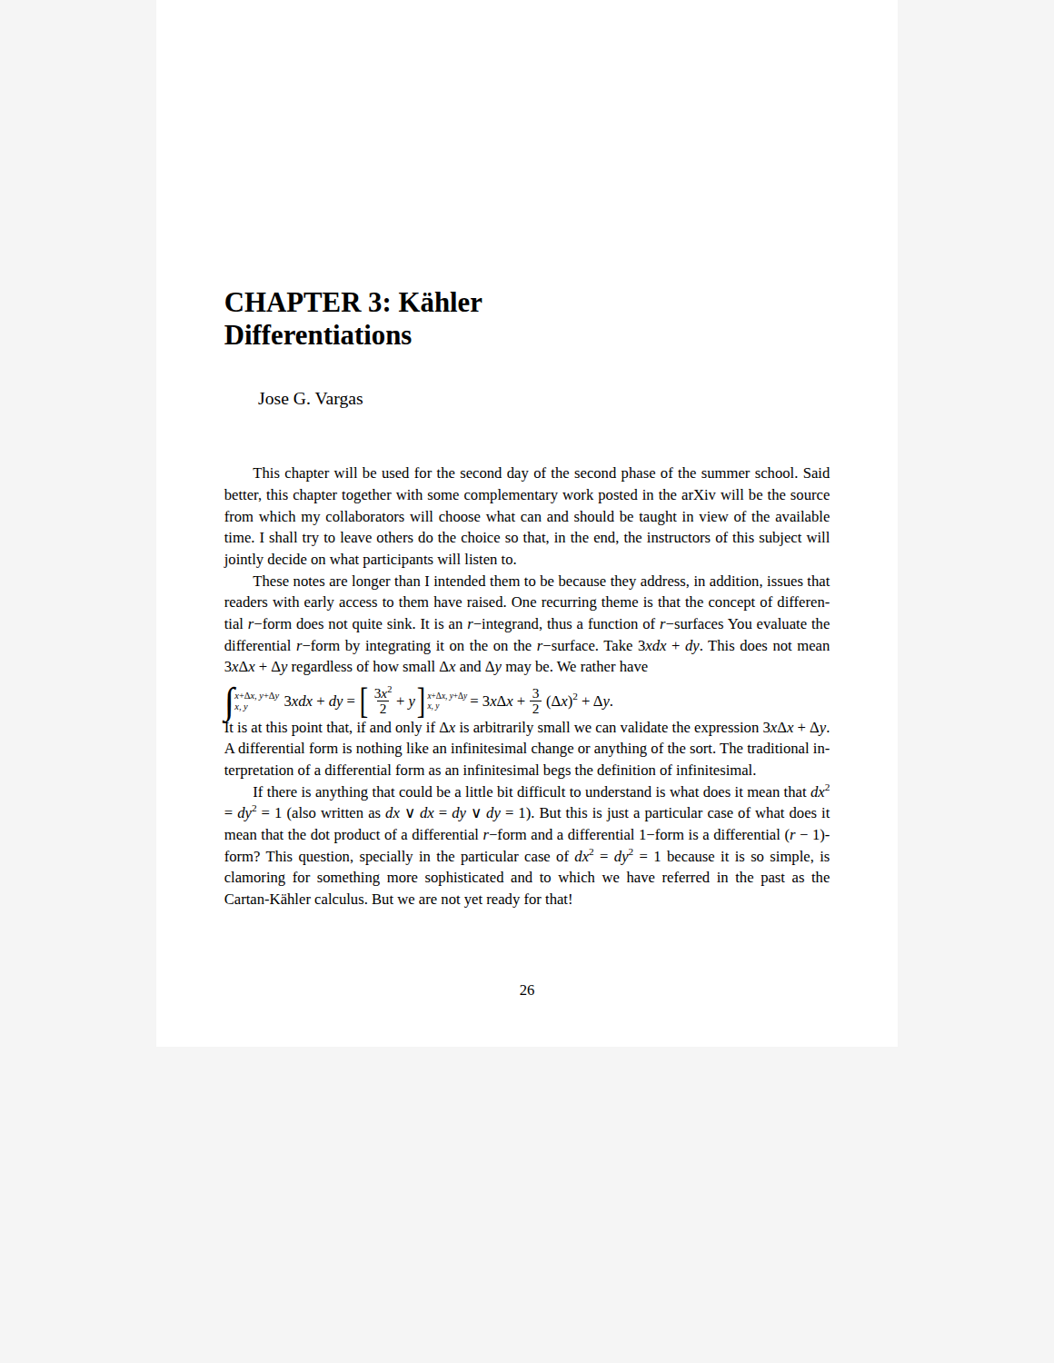CHAPTER 3: Kähler
Differentiations
Jose G. Vargas
This chapter will be used for the second day of the second phase of the summer school. Said better, this chapter together with some complementary work posted in the arXiv will be the source from which my collaborators will choose what can and should be taught in view of the available time. I shall try to leave others do the choice so that, in the end, the instructors of this subject will jointly decide on what participants will listen to.
These notes are longer than I intended them to be because they address, in addition, issues that readers with early access to them have raised. One recurring theme is that the concept of differential r−form does not quite sink. It is an r−integrand, thus a function of r−surfaces You evaluate the differential r−form by integrating it on the on the r−surface. Take 3xdx + dy. This does not mean 3x Δx + Δy regardless of how small Δx and Δy may be. We rather have
∫x+Δx, y+Δy x, y 3xdx + dy = [3x22+ y] x+Δx, y+Δy x, y = 3x Δx + 32 (Δx)2 + Δy.
It is at this point that, if and only if Δx is arbitrarily small we can validate the expression 3x Δx + Δy. A differential form is nothing like an infinitesimal change or anything of the sort. The traditional interpretation of a differential form as an infinitesimal begs the definition of infinitesimal.
If there is anything that could be a little bit difficult to understand is what does it mean that dx2 = dy2 = 1 (also written as dx ∨ dx = dy ∨ dy = 1). But this is just a particular case of what does it mean that the dot product of a differential r−form and a differential 1−form is a differential (r − 1)-form? This question, specially in the particular case of dx2 = dy2 = 1 because it is so simple, is clamoring for something more sophisticated and to which we have referred in the past as the Cartan-Kähler calculus. But we are not yet ready for that!
26